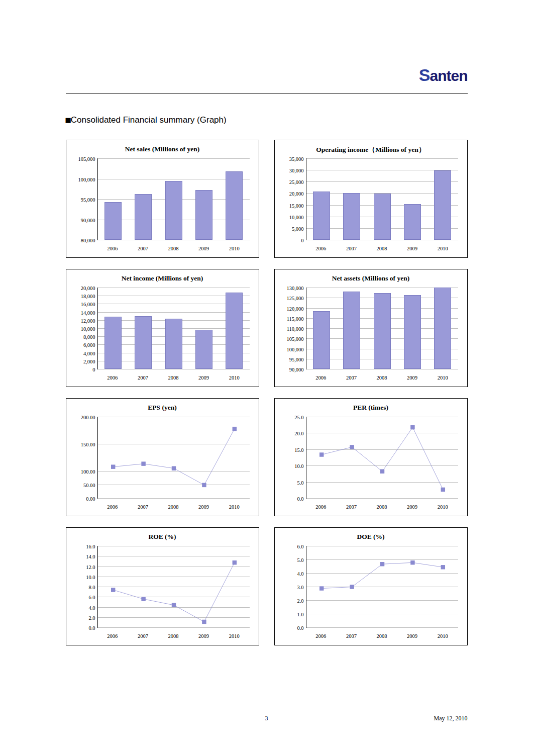Santen
■Consolidated Financial summary (Graph)
Net sales (Millions of yen)
105,000
100,000
95,000
90,000
80,000
20062007200820092010
Operating income（Millions of yen）
35,000
30,000
25,000
20,000
15,000
10,000
5,000
0
20062007200820092010
Net income (Millions of yen)
20,000
18,000
16,000
14,000
12,000
10,000
8,000
6,000
4,000
2,000
0
20062007200820092010
Net assets (Millions of yen)
130,000
125,000
120,000
115,000
110,000
105,000
100,000
95,000
90,000
20062007200820092010
EPS (yen)
200.00
150.00
100.00
50.00
0.00
20062007200820092010
PER (times)
25.0
20.0
15.0
10.0
5.0
0.0
20062007200820092010
ROE (%)
16.0
14.0
12.0
10.0
8.0
6.0
4.0
2.0
0.0
20062007200820092010
DOE (%)
6.0
5.0
4.0
3.0
2.0
1.0
0.0
20062007200820092010
3 May 12, 2010